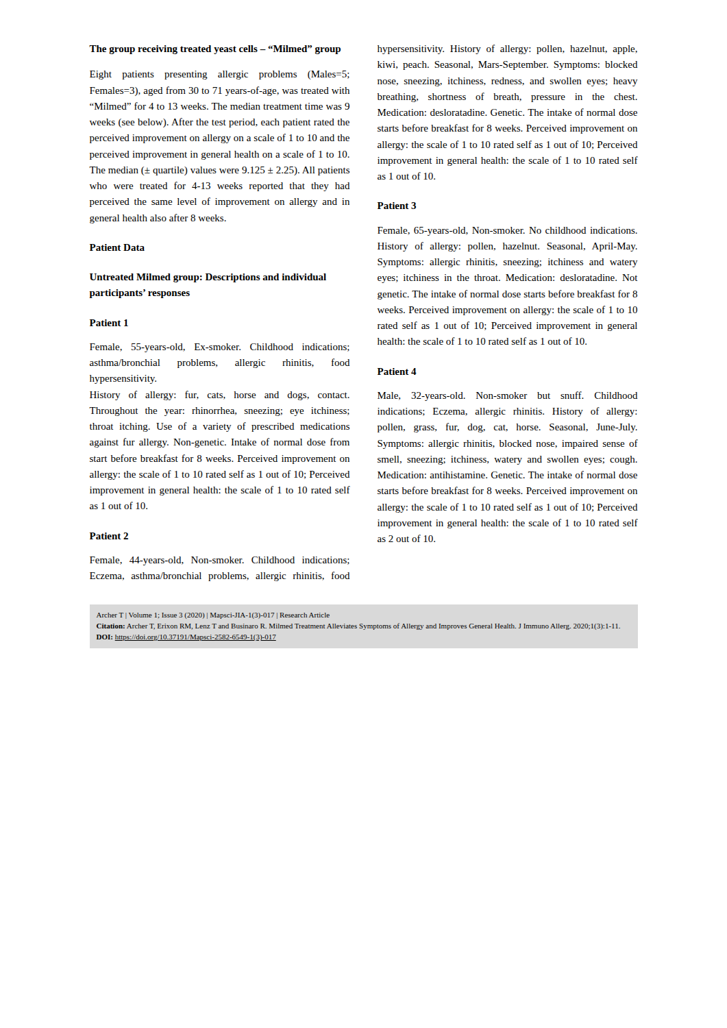The group receiving treated yeast cells – “Milmed” group
Eight patients presenting allergic problems (Males=5; Females=3), aged from 30 to 71 years-of-age, was treated with “Milmed” for 4 to 13 weeks. The median treatment time was 9 weeks (see below). After the test period, each patient rated the perceived improvement on allergy on a scale of 1 to 10 and the perceived improvement in general health on a scale of 1 to 10. The median (± quartile) values were 9.125 ± 2.25). All patients who were treated for 4-13 weeks reported that they had perceived the same level of improvement on allergy and in general health also after 8 weeks.
Patient Data
Untreated Milmed group: Descriptions and individual participants’ responses
Patient 1
Female, 55-years-old, Ex-smoker. Childhood indications; asthma/bronchial problems, allergic rhinitis, food hypersensitivity.
History of allergy: fur, cats, horse and dogs, contact. Throughout the year: rhinorrhea, sneezing; eye itchiness; throat itching. Use of a variety of prescribed medications against fur allergy. Non-genetic. Intake of normal dose from start before breakfast for 8 weeks. Perceived improvement on allergy: the scale of 1 to 10 rated self as 1 out of 10; Perceived improvement in general health: the scale of 1 to 10 rated self as 1 out of 10.
Patient 2
Female, 44-years-old, Non-smoker. Childhood indications; Eczema, asthma/bronchial problems, allergic rhinitis, food hypersensitivity. History of allergy: pollen, hazelnut, apple, kiwi, peach. Seasonal, Mars-September. Symptoms: blocked nose, sneezing, itchiness, redness, and swollen eyes; heavy breathing, shortness of breath, pressure in the chest. Medication: desloratadine. Genetic. The intake of normal dose starts before breakfast for 8 weeks. Perceived improvement on allergy: the scale of 1 to 10 rated self as 1 out of 10; Perceived improvement in general health: the scale of 1 to 10 rated self as 1 out of 10.
Patient 3
Female, 65-years-old, Non-smoker. No childhood indications. History of allergy: pollen, hazelnut. Seasonal, April-May. Symptoms: allergic rhinitis, sneezing; itchiness and watery eyes; itchiness in the throat. Medication: desloratadine. Not genetic. The intake of normal dose starts before breakfast for 8 weeks. Perceived improvement on allergy: the scale of 1 to 10 rated self as 1 out of 10; Perceived improvement in general health: the scale of 1 to 10 rated self as 1 out of 10.
Patient 4
Male, 32-years-old. Non-smoker but snuff. Childhood indications; Eczema, allergic rhinitis. History of allergy: pollen, grass, fur, dog, cat, horse. Seasonal, June-July. Symptoms: allergic rhinitis, blocked nose, impaired sense of smell, sneezing; itchiness, watery and swollen eyes; cough. Medication: antihistamine. Genetic. The intake of normal dose starts before breakfast for 8 weeks. Perceived improvement on allergy: the scale of 1 to 10 rated self as 1 out of 10; Perceived improvement in general health: the scale of 1 to 10 rated self as 2 out of 10.
Archer T | Volume 1; Issue 3 (2020) | Mapsci-JIA-1(3)-017 | Research Article
Citation: Archer T, Erixon RM, Lenz T and Businaro R. Milmed Treatment Alleviates Symptoms of Allergy and Improves General Health. J Immuno Allerg. 2020;1(3):1-11. DOI: https://doi.org/10.37191/Mapsci-2582-6549-1(3)-017